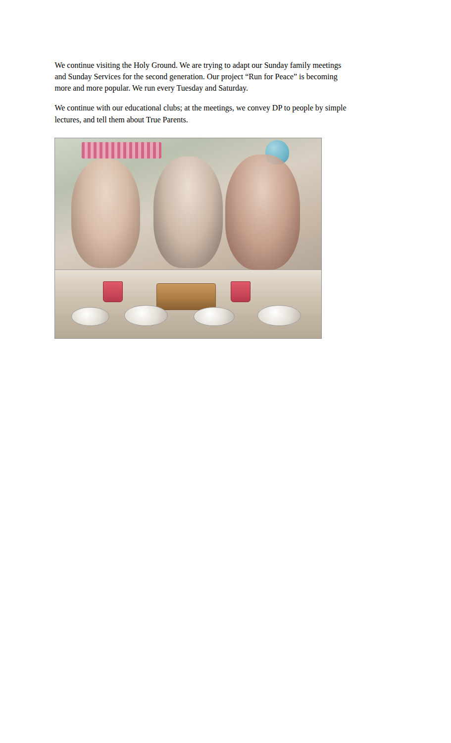We continue visiting the Holy Ground. We are trying to adapt our Sunday family meetings and Sunday Services for the second generation. Our project “Run for Peace” is becoming more and more popular. We run every Tuesday and Saturday.
We continue with our educational clubs; at the meetings, we convey DP to people by simple lectures, and tell them about True Parents.